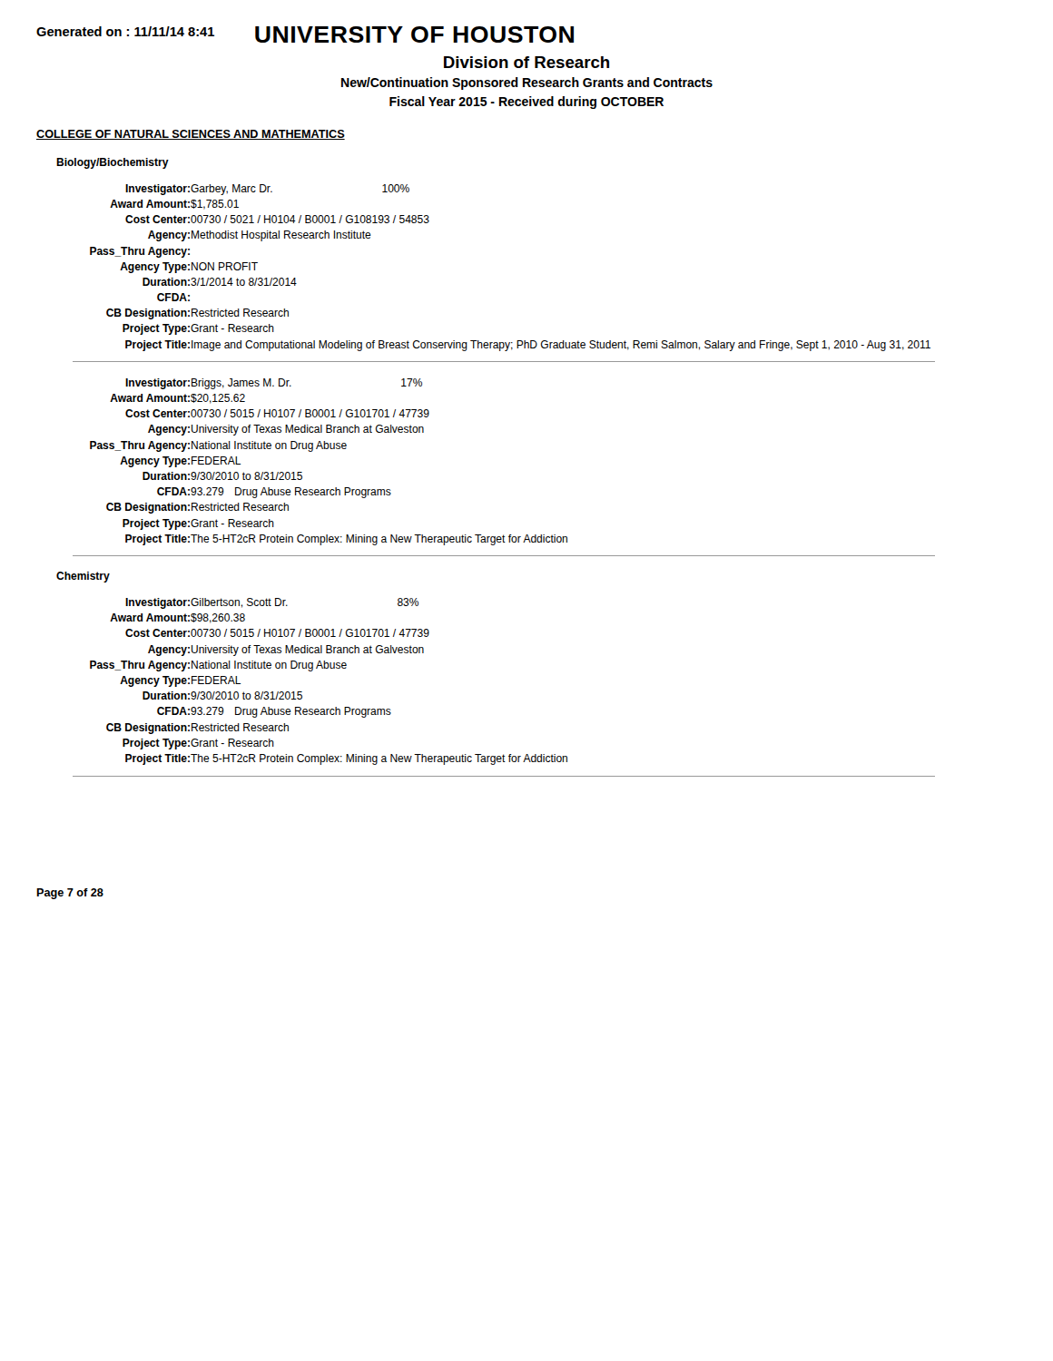Generated on : 11/11/14 8:41 UNIVERSITY OF HOUSTON
Division of Research
New/Continuation Sponsored Research Grants and Contracts
Fiscal Year 2015 - Received during OCTOBER
COLLEGE OF NATURAL SCIENCES AND MATHEMATICS
Biology/Biochemistry
| Investigator: | Garbey, Marc Dr. 100% |
| Award Amount: | $1,785.01 |
| Cost Center: | 00730 / 5021 / H0104 / B0001 / G108193 / 54853 |
| Agency: | Methodist Hospital Research Institute |
| Pass_Thru Agency: | |
| Agency Type: | NON PROFIT |
| Duration: | 3/1/2014 to 8/31/2014 |
| CFDA: | |
| CB Designation: | Restricted Research |
| Project Type: | Grant - Research |
| Project Title: | Image and Computational Modeling of Breast Conserving Therapy; PhD Graduate Student, Remi Salmon, Salary and Fringe, Sept 1, 2010 - Aug 31, 2011 |
| Investigator: | Briggs, James M. Dr. 17% |
| Award Amount: | $20,125.62 |
| Cost Center: | 00730 / 5015 / H0107 / B0001 / G101701 / 47739 |
| Agency: | University of Texas Medical Branch at Galveston |
| Pass_Thru Agency: | National Institute on Drug Abuse |
| Agency Type: | FEDERAL |
| Duration: | 9/30/2010 to 8/31/2015 |
| CFDA: | 93.279 Drug Abuse Research Programs |
| CB Designation: | Restricted Research |
| Project Type: | Grant - Research |
| Project Title: | The 5-HT2cR Protein Complex: Mining a New Therapeutic Target for Addiction |
Chemistry
| Investigator: | Gilbertson, Scott Dr. 83% |
| Award Amount: | $98,260.38 |
| Cost Center: | 00730 / 5015 / H0107 / B0001 / G101701 / 47739 |
| Agency: | University of Texas Medical Branch at Galveston |
| Pass_Thru Agency: | National Institute on Drug Abuse |
| Agency Type: | FEDERAL |
| Duration: | 9/30/2010 to 8/31/2015 |
| CFDA: | 93.279 Drug Abuse Research Programs |
| CB Designation: | Restricted Research |
| Project Type: | Grant - Research |
| Project Title: | The 5-HT2cR Protein Complex: Mining a New Therapeutic Target for Addiction |
Page 7 of 28